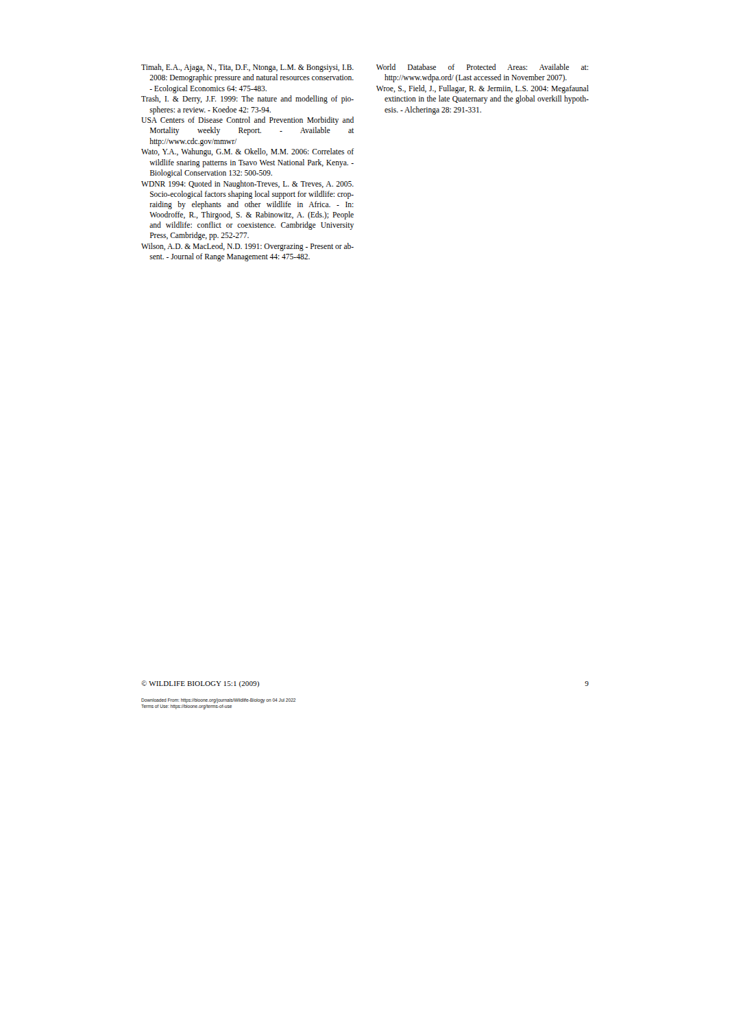Timah, E.A., Ajaga, N., Tita, D.F., Ntonga, L.M. & Bongsiysi, I.B. 2008: Demographic pressure and natural resources conservation. - Ecological Economics 64: 475-483.
Trash, I. & Derry, J.F. 1999: The nature and modelling of piospheres: a review. - Koedoe 42: 73-94.
USA Centers of Disease Control and Prevention Morbidity and Mortality weekly Report. - Available at http://www.cdc.gov/mmwr/
Wato, Y.A., Wahungu, G.M. & Okello, M.M. 2006: Correlates of wildlife snaring patterns in Tsavo West National Park, Kenya. - Biological Conservation 132: 500-509.
WDNR 1994: Quoted in Naughton-Treves, L. & Treves, A. 2005. Socio-ecological factors shaping local support for wildlife: crop-raiding by elephants and other wildlife in Africa. - In: Woodroffe, R., Thirgood, S. & Rabinowitz, A. (Eds.); People and wildlife: conflict or coexistence. Cambridge University Press, Cambridge, pp. 252-277.
Wilson, A.D. & MacLeod, N.D. 1991: Overgrazing - Present or absent. - Journal of Range Management 44: 475-482.
World Database of Protected Areas: Available at: http://www.wdpa.ord/ (Last accessed in November 2007).
Wroe, S., Field, J., Fullagar, R. & Jermiin, L.S. 2004: Megafaunal extinction in the late Quaternary and the global overkill hypothesis. - Alcheringa 28: 291-331.
© WILDLIFE BIOLOGY 15:1 (2009)
9
Downloaded From: https://bioone.org/journals/Wildlife-Biology on 04 Jul 2022
Terms of Use: https://bioone.org/terms-of-use